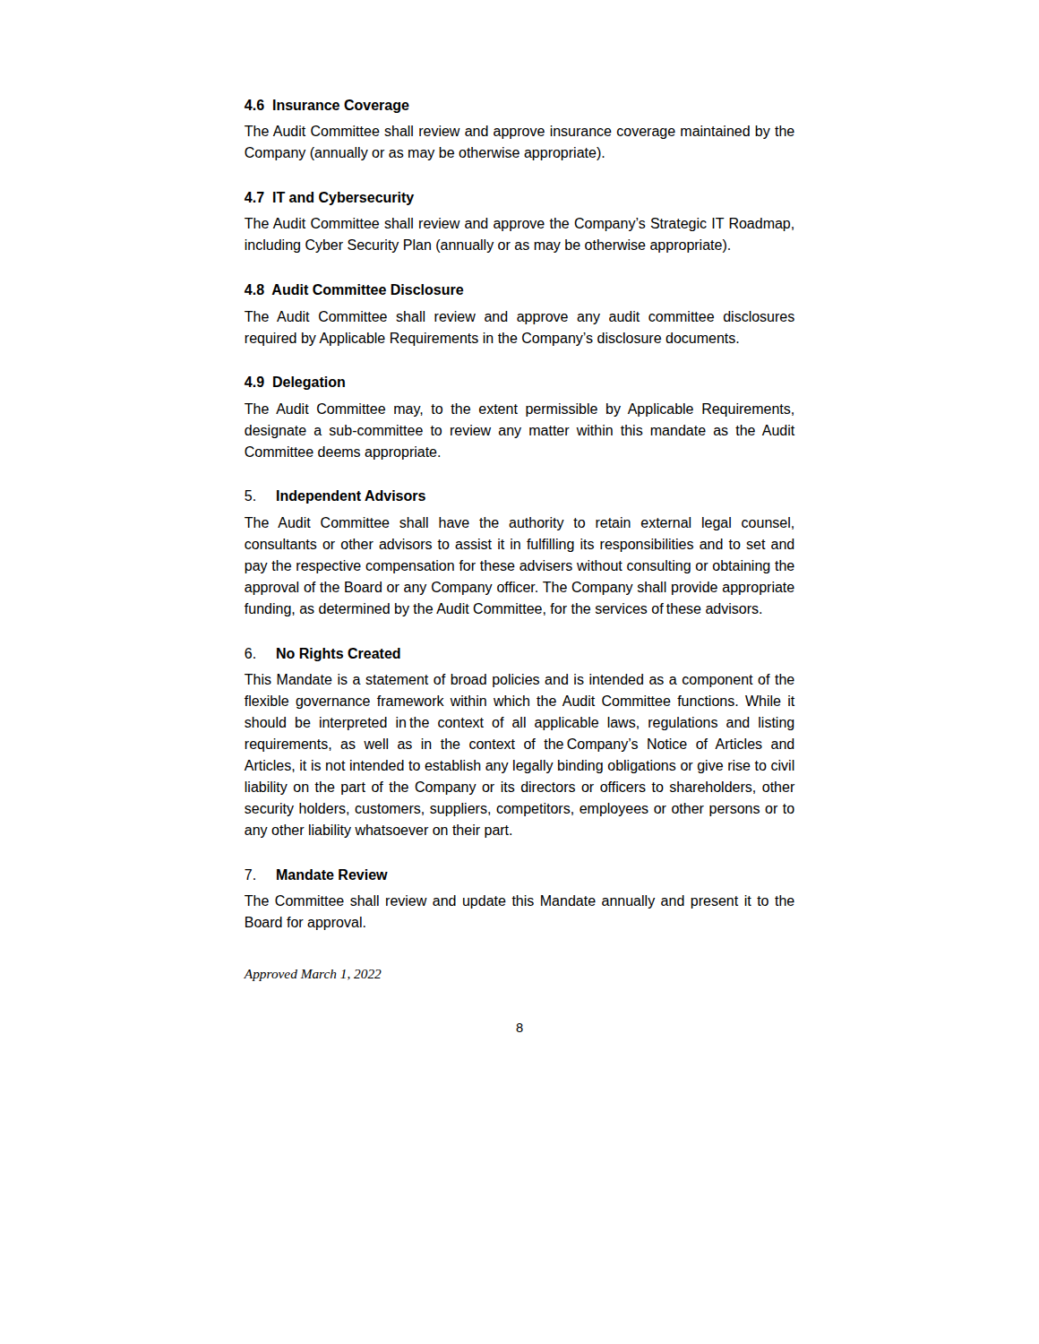4.6 Insurance Coverage
The Audit Committee shall review and approve insurance coverage maintained by the Company (annually or as may be otherwise appropriate).
4.7 IT and Cybersecurity
The Audit Committee shall review and approve the Company’s Strategic IT Roadmap, including Cyber Security Plan (annually or as may be otherwise appropriate).
4.8 Audit Committee Disclosure
The Audit Committee shall review and approve any audit committee disclosures required by Applicable Requirements in the Company’s disclosure documents.
4.9 Delegation
The Audit Committee may, to the extent permissible by Applicable Requirements, designate a sub-committee to review any matter within this mandate as the Audit Committee deems appropriate.
5. Independent Advisors
The Audit Committee shall have the authority to retain external legal counsel, consultants or other advisors to assist it in fulfilling its responsibilities and to set and pay the respective compensation for these advisers without consulting or obtaining the approval of the Board or any Company officer. The Company shall provide appropriate funding, as determined by the Audit Committee, for the services of these advisors.
6. No Rights Created
This Mandate is a statement of broad policies and is intended as a component of the flexible governance framework within which the Audit Committee functions. While it should be interpreted in the context of all applicable laws, regulations and listing requirements, as well as in the context of the Company’s Notice of Articles and Articles, it is not intended to establish any legally binding obligations or give rise to civil liability on the part of the Company or its directors or officers to shareholders, other security holders, customers, suppliers, competitors, employees or other persons or to any other liability whatsoever on their part.
7. Mandate Review
The Committee shall review and update this Mandate annually and present it to the Board for approval.
Approved March 1, 2022
8